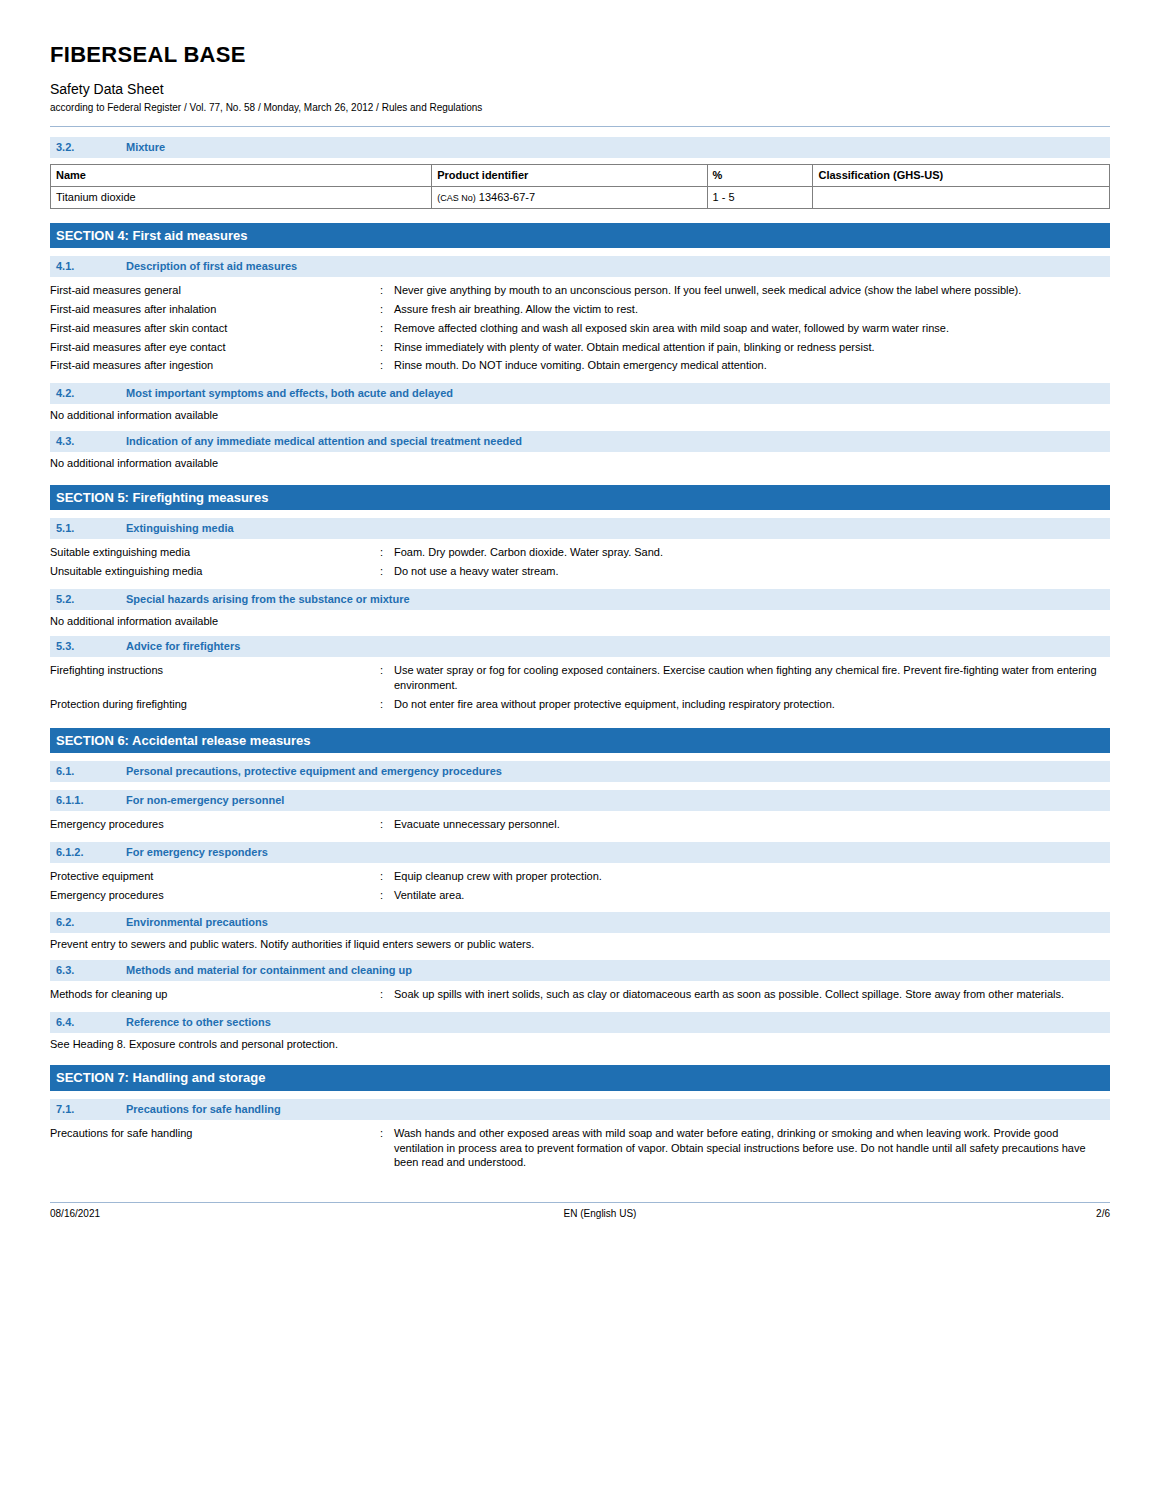FIBERSEAL BASE
Safety Data Sheet
according to Federal Register / Vol. 77, No. 58 / Monday, March 26, 2012 / Rules and Regulations
3.2. Mixture
| Name | Product identifier | % | Classification (GHS-US) |
| --- | --- | --- | --- |
| Titanium dioxide | (CAS No) 13463-67-7 | 1 - 5 | |
SECTION 4: First aid measures
4.1. Description of first aid measures
| First-aid measures general | : | Never give anything by mouth to an unconscious person. If you feel unwell, seek medical advice (show the label where possible). |
| First-aid measures after inhalation | : | Assure fresh air breathing. Allow the victim to rest. |
| First-aid measures after skin contact | : | Remove affected clothing and wash all exposed skin area with mild soap and water, followed by warm water rinse. |
| First-aid measures after eye contact | : | Rinse immediately with plenty of water. Obtain medical attention if pain, blinking or redness persist. |
| First-aid measures after ingestion | : | Rinse mouth. Do NOT induce vomiting. Obtain emergency medical attention. |
4.2. Most important symptoms and effects, both acute and delayed
No additional information available
4.3. Indication of any immediate medical attention and special treatment needed
No additional information available
SECTION 5: Firefighting measures
5.1. Extinguishing media
| Suitable extinguishing media | : | Foam. Dry powder. Carbon dioxide. Water spray. Sand. |
| Unsuitable extinguishing media | : | Do not use a heavy water stream. |
5.2. Special hazards arising from the substance or mixture
No additional information available
5.3. Advice for firefighters
| Firefighting instructions | : | Use water spray or fog for cooling exposed containers. Exercise caution when fighting any chemical fire. Prevent fire-fighting water from entering environment. |
| Protection during firefighting | : | Do not enter fire area without proper protective equipment, including respiratory protection. |
SECTION 6: Accidental release measures
6.1. Personal precautions, protective equipment and emergency procedures
6.1.1. For non-emergency personnel
| Emergency procedures | : | Evacuate unnecessary personnel. |
6.1.2. For emergency responders
| Protective equipment | : | Equip cleanup crew with proper protection. |
| Emergency procedures | : | Ventilate area. |
6.2. Environmental precautions
Prevent entry to sewers and public waters. Notify authorities if liquid enters sewers or public waters.
6.3. Methods and material for containment and cleaning up
| Methods for cleaning up | : | Soak up spills with inert solids, such as clay or diatomaceous earth as soon as possible. Collect spillage. Store away from other materials. |
6.4. Reference to other sections
See Heading 8. Exposure controls and personal protection.
SECTION 7: Handling and storage
7.1. Precautions for safe handling
| Precautions for safe handling | : | Wash hands and other exposed areas with mild soap and water before eating, drinking or smoking and when leaving work. Provide good ventilation in process area to prevent formation of vapor. Obtain special instructions before use. Do not handle until all safety precautions have been read and understood. |
08/16/2021
EN (English US)
2/6